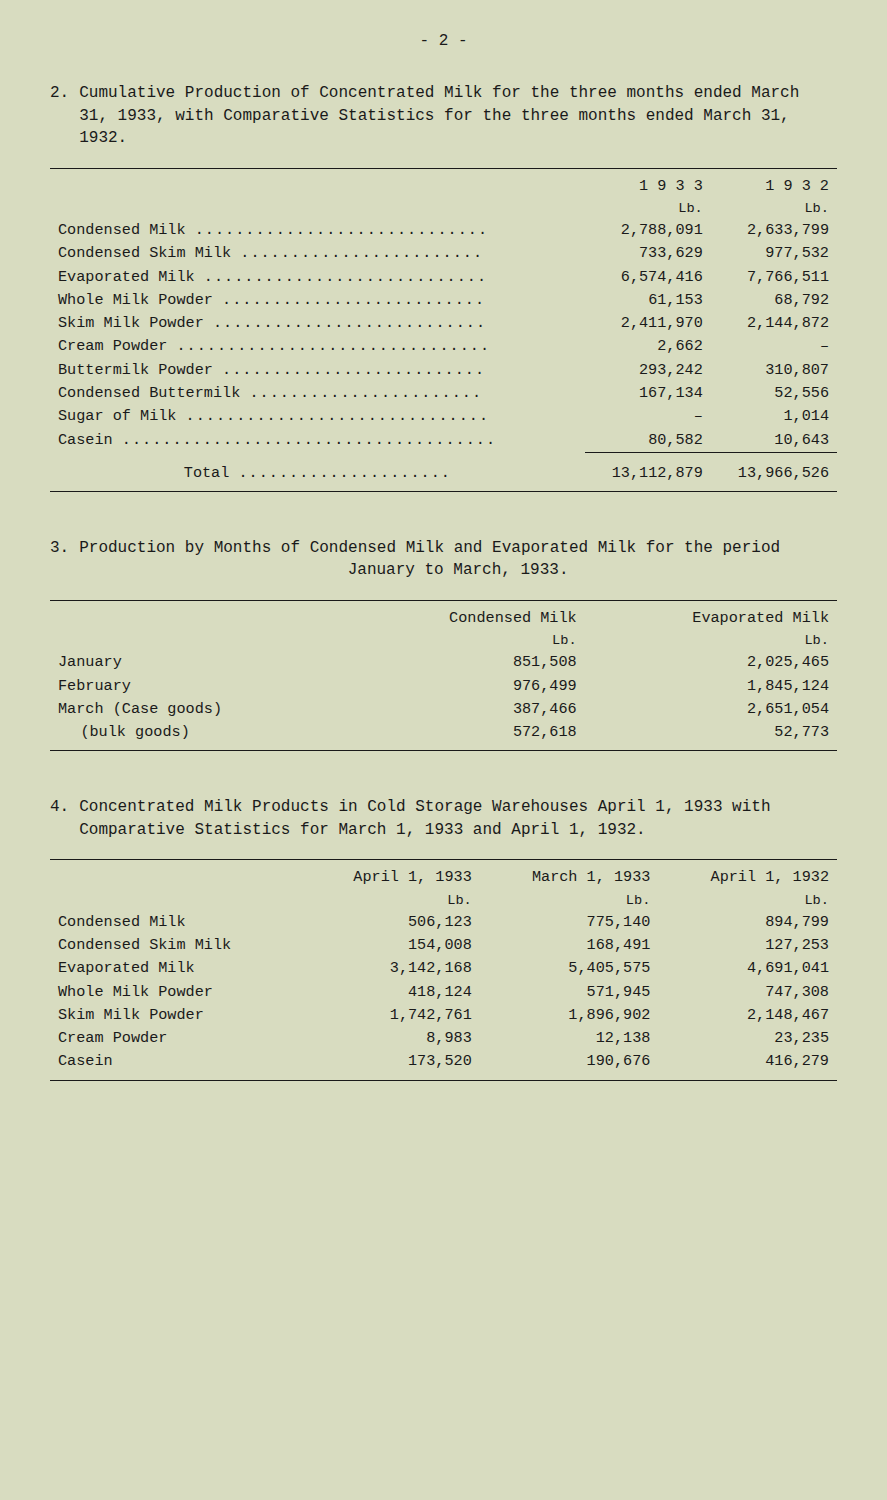- 2 -
2.
Cumulative Production of Concentrated Milk for the three months ended March 31, 1933, with Comparative Statistics for the three months ended March 31, 1932.
| | 1 9 3 3 | 1 9 3 2 |
| --- | --- | --- |
| | Lb. | Lb. |
| Condensed Milk ............................. | 2,788,091 | 2,633,799 |
| Condensed Skim Milk ........................ | 733,629 | 977,532 |
| Evaporated Milk ............................ | 6,574,416 | 7,766,511 |
| Whole Milk Powder .......................... | 61,153 | 68,792 |
| Skim Milk Powder ........................... | 2,411,970 | 2,144,872 |
| Cream Powder ............................... | 2,662 | – |
| Buttermilk Powder .......................... | 293,242 | 310,807 |
| Condensed Buttermilk ....................... | 167,134 | 52,556 |
| Sugar of Milk .............................. | – | 1,014 |
| Casein ..................................... | 80,582 | 10,643 |
| Total ..................... | 13,112,879 | 13,966,526 |
3.
Production by Months of Condensed Milk and Evaporated Milk for the period
January to March, 1933.
| | Condensed Milk | Evaporated Milk |
| --- | --- | --- |
| | Lb. | Lb. |
| January | 851,508 | 2,025,465 |
| February | 976,499 | 1,845,124 |
| March (Case goods) | 387,466 | 2,651,054 |
| (bulk goods) | 572,618 | 52,773 |
4.
Concentrated Milk Products in Cold Storage Warehouses April 1, 1933 with Comparative Statistics for March 1, 1933 and April 1, 1932.
| | April 1, 1933 | March 1, 1933 | April 1, 1932 |
| --- | --- | --- | --- |
| | Lb. | Lb. | Lb. |
| Condensed Milk | 506,123 | 775,140 | 894,799 |
| Condensed Skim Milk | 154,008 | 168,491 | 127,253 |
| Evaporated Milk | 3,142,168 | 5,405,575 | 4,691,041 |
| Whole Milk Powder | 418,124 | 571,945 | 747,308 |
| Skim Milk Powder | 1,742,761 | 1,896,902 | 2,148,467 |
| Cream Powder | 8,983 | 12,138 | 23,235 |
| Casein | 173,520 | 190,676 | 416,279 |